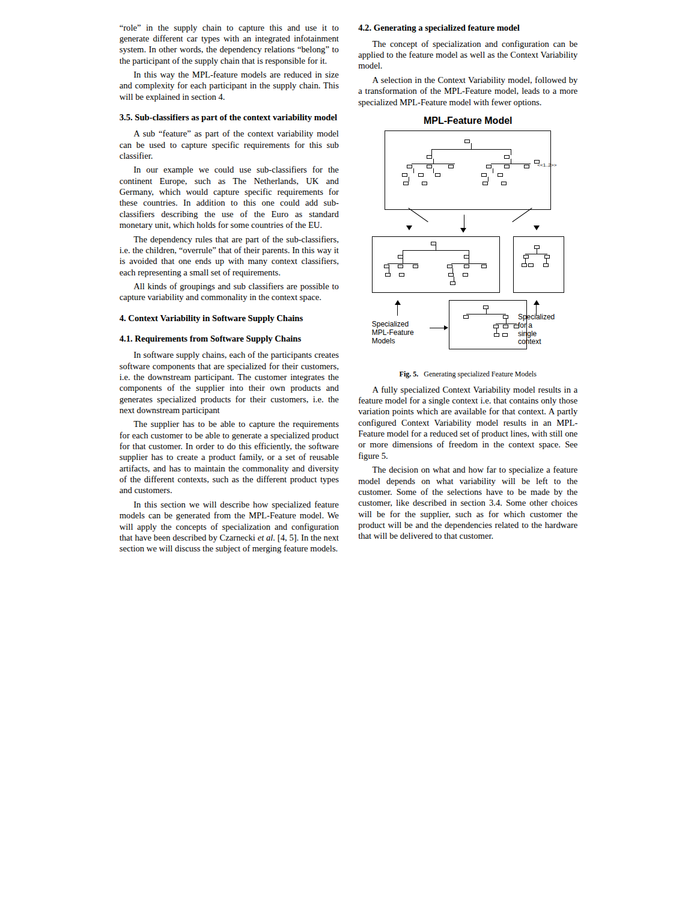“role” in the supply chain to capture this and use it to generate different car types with an integrated infotainment system. In other words, the dependency relations “belong” to the participant of the supply chain that is responsible for it.
In this way the MPL-feature models are reduced in size and complexity for each participant in the supply chain. This will be explained in section 4.
3.5. Sub-classifiers as part of the context variability model
A sub “feature” as part of the context variability model can be used to capture specific requirements for this sub classifier.
In our example we could use sub-classifiers for the continent Europe, such as The Netherlands, UK and Germany, which would capture specific requirements for these countries. In addition to this one could add sub-classifiers describing the use of the Euro as standard monetary unit, which holds for some countries of the EU.
The dependency rules that are part of the sub-classifiers, i.e. the children, “overrule” that of their parents. In this way it is avoided that one ends up with many context classifiers, each representing a small set of requirements.
All kinds of groupings and sub classifiers are possible to capture variability and commonality in the context space.
4. Context Variability in Software Supply Chains
4.1. Requirements from Software Supply Chains
In software supply chains, each of the participants creates software components that are specialized for their customers, i.e. the downstream participant. The customer integrates the components of the supplier into their own products and generates specialized products for their customers, i.e. the next downstream participant
The supplier has to be able to capture the requirements for each customer to be able to generate a specialized product for that customer. In order to do this efficiently, the software supplier has to create a product family, or a set of reusable artifacts, and has to maintain the commonality and diversity of the different contexts, such as the different product types and customers.
In this section we will describe how specialized feature models can be generated from the MPL-Feature model. We will apply the concepts of specialization and configuration that have been described by Czarnecki et al. [4, 5]. In the next section we will discuss the subject of merging feature models.
4.2. Generating a specialized feature model
The concept of specialization and configuration can be applied to the feature model as well as the Context Variability model.
A selection in the Context Variability model, followed by a transformation of the MPL-Feature model, leads to a more specialized MPL-Feature model with fewer options.
MPL-Feature Model
<<1..2>>
Specialized
MPL-Feature
Models
Specialized
for a
single
context
Fig. 5. Generating specialized Feature Models
A fully specialized Context Variability model results in a feature model for a single context i.e. that contains only those variation points which are available for that context. A partly configured Context Variability model results in an MPL-Feature model for a reduced set of product lines, with still one or more dimensions of freedom in the context space. See figure 5.
The decision on what and how far to specialize a feature model depends on what variability will be left to the customer. Some of the selections have to be made by the customer, like described in section 3.4. Some other choices will be for the supplier, such as for which customer the product will be and the dependencies related to the hardware that will be delivered to that customer.